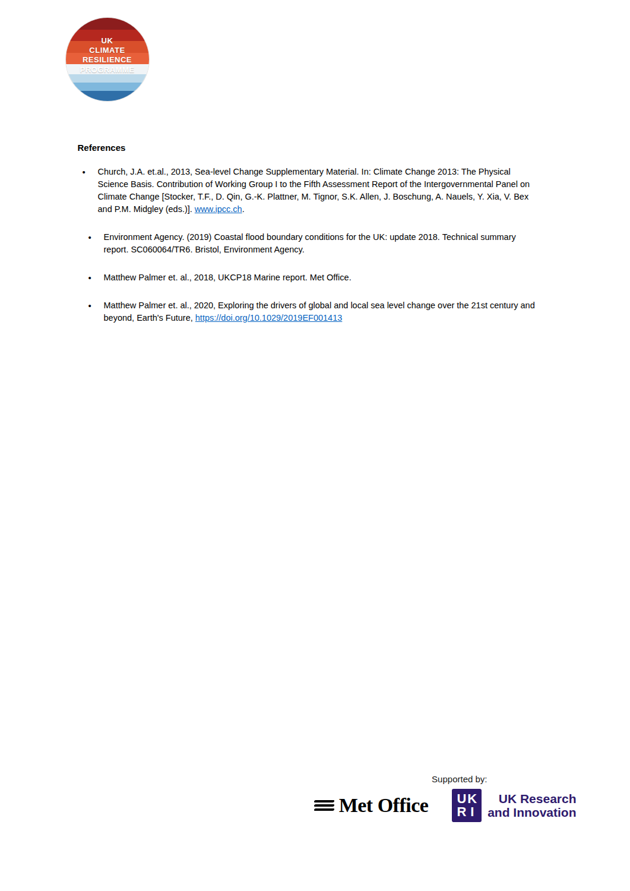UK
CLIMATE
RESILIENCE
PROGRAMME
References
Church, J.A. et.al., 2013, Sea-level Change Supplementary Material. In: Climate Change 2013: The Physical Science Basis. Contribution of Working Group I to the Fifth Assessment Report of the Intergovernmental Panel on Climate Change [Stocker, T.F., D. Qin, G.-K. Plattner, M. Tignor, S.K. Allen, J. Boschung, A. Nauels, Y. Xia, V. Bex and P.M. Midgley (eds.)]. www.ipcc.ch.
Environment Agency. (2019) Coastal flood boundary conditions for the UK: update 2018. Technical summary report. SC060064/TR6. Bristol, Environment Agency.
Matthew Palmer et. al., 2018, UKCP18 Marine report. Met Office.
Matthew Palmer et. al., 2020, Exploring the drivers of global and local sea level change over the 21st century and beyond, Earth's Future, https://doi.org/10.1029/2019EF001413
Supported by:
Met Office
UK RI
UK Research
and Innovation